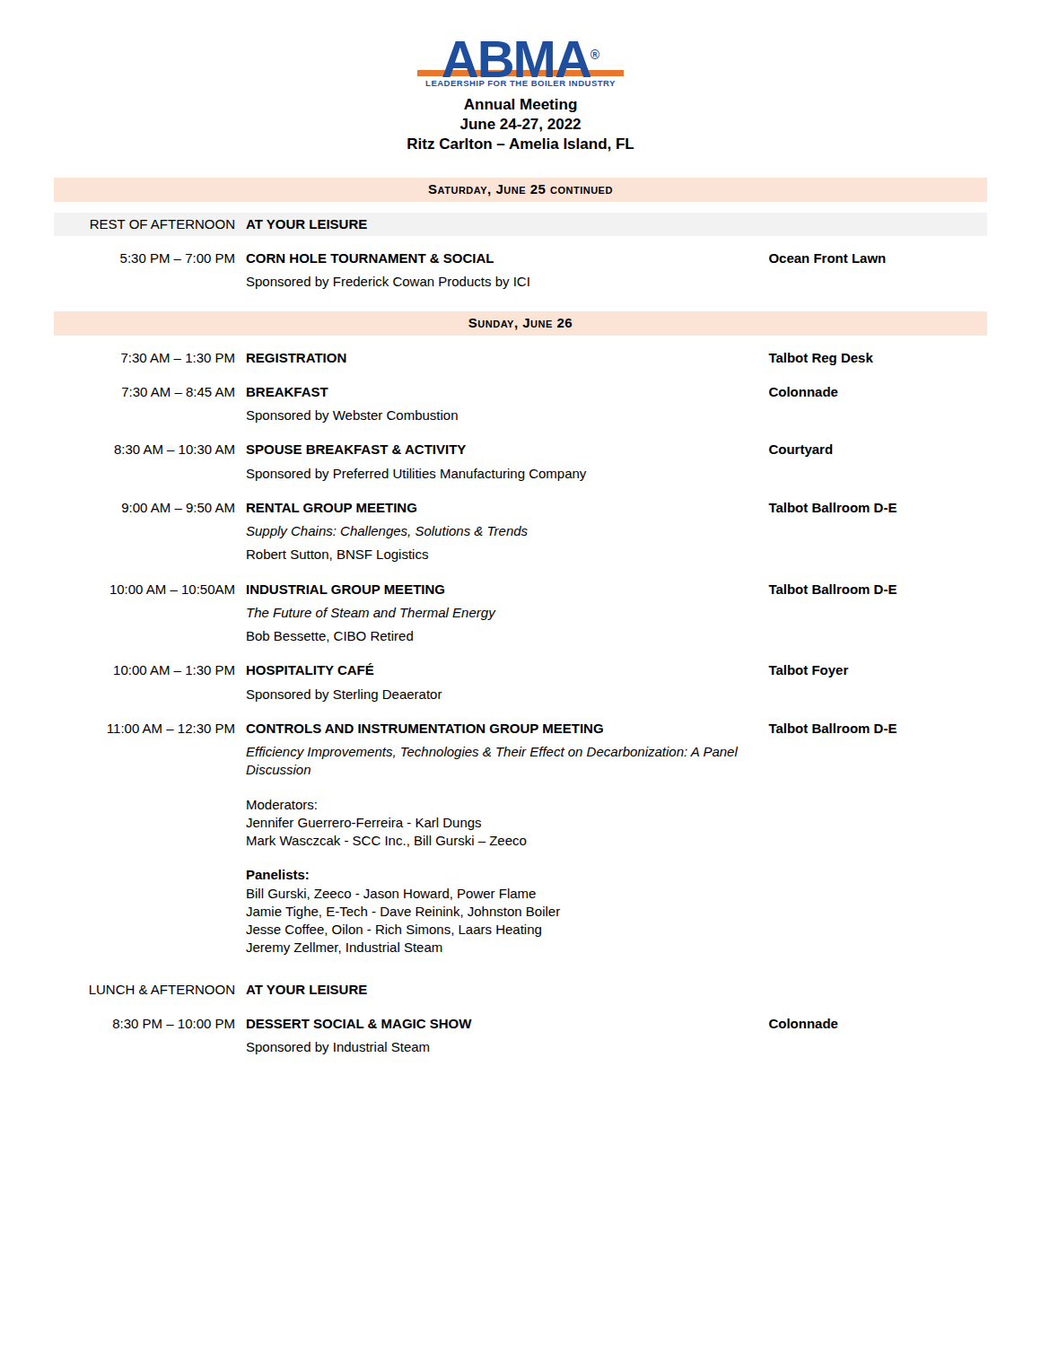ABMA®
LEADERSHIP FOR THE BOILER INDUSTRY
Annual Meeting
June 24-27, 2022
Ritz Carlton – Amelia Island, FL
| Saturday, June 25 continued |
| REST OF AFTERNOON | At Your Leisure | |
| 5:30 PM – 7:00 PM | Corn Hole Tournament & Social | Ocean Front Lawn |
| | Sponsored by Frederick Cowan Products by ICI | |
| Sunday, June 26 |
| 7:30 AM – 1:30 PM | Registration | Talbot Reg Desk |
| 7:30 AM – 8:45 AM | Breakfast | Colonnade |
| | Sponsored by Webster Combustion | |
| 8:30 AM – 10:30 AM | Spouse Breakfast & Activity | Courtyard |
| | Sponsored by Preferred Utilities Manufacturing Company | |
| 9:00 AM – 9:50 AM | Rental Group Meeting | Talbot Ballroom D-E |
| | Supply Chains: Challenges, Solutions & Trends | |
| | Robert Sutton, BNSF Logistics | |
| 10:00 AM – 10:50AM | Industrial Group Meeting | Talbot Ballroom D-E |
| | The Future of Steam and Thermal Energy | |
| | Bob Bessette, CIBO Retired | |
| 10:00 AM – 1:30 PM | Hospitality Café | Talbot Foyer |
| | Sponsored by Sterling Deaerator | |
| 11:00 AM – 12:30 PM | Controls and Instrumentation Group Meeting | Talbot Ballroom D-E |
| | Efficiency Improvements, Technologies & Their Effect on Decarbonization: A Panel Discussion | |
| | Moderators: Jennifer Guerrero-Ferreira - Karl Dungs Mark Wasczcak - SCC Inc., Bill Gurski – Zeeco | |
| | Panelists: Bill Gurski, Zeeco - Jason Howard, Power Flame Jamie Tighe, E-Tech - Dave Reinink, Johnston Boiler Jesse Coffee, Oilon - Rich Simons, Laars Heating Jeremy Zellmer, Industrial Steam | |
| LUNCH & AFTERNOON | At Your Leisure | |
| 8:30 PM – 10:00 PM | Dessert Social & Magic Show | Colonnade |
| | Sponsored by Industrial Steam | |